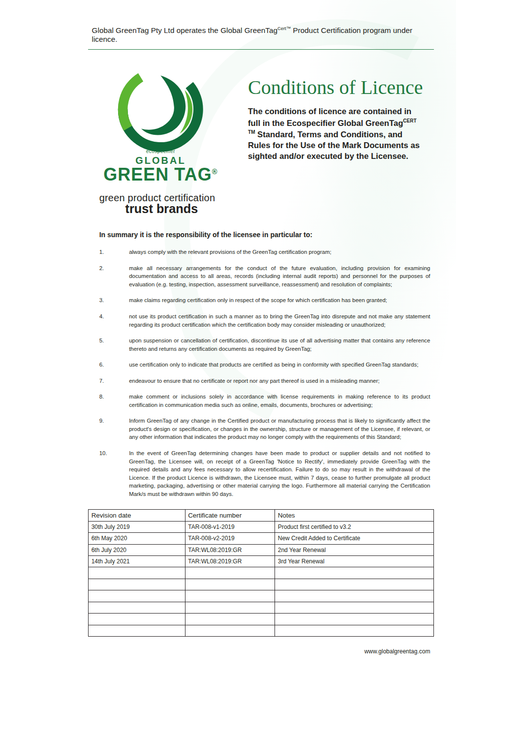Global GreenTag Pty Ltd operates the Global GreenTagCert™ Product Certification program under licence.
ecospecifier
GLOBAL
GREEN TAG®
Conditions of Licence
The conditions of licence are contained in full in the Ecospecifier Global GreenTagCERT TM Standard, Terms and Conditions, and Rules for the Use of the Mark Documents as sighted and/or executed by the Licensee.
green product certification
trust brands
In summary it is the responsibility of the licensee in particular to:
always comply with the relevant provisions of the GreenTag certification program;
make all necessary arrangements for the conduct of the future evaluation, including provision for examining documentation and access to all areas, records (including internal audit reports) and personnel for the purposes of evaluation (e.g. testing, inspection, assessment surveillance, reassessment) and resolution of complaints;
make claims regarding certification only in respect of the scope for which certification has been granted;
not use its product certification in such a manner as to bring the GreenTag into disrepute and not make any statement regarding its product certification which the certification body may consider misleading or unauthorized;
upon suspension or cancellation of certification, discontinue its use of all advertising matter that contains any reference thereto and returns any certification documents as required by GreenTag;
use certification only to indicate that products are certified as being in conformity with specified GreenTag standards;
endeavour to ensure that no certificate or report nor any part thereof is used in a misleading manner;
make comment or inclusions solely in accordance with license requirements in making reference to its product certification in communication media such as online, emails, documents, brochures or advertising;
Inform GreenTag of any change in the Certified product or manufacturing process that is likely to significantly affect the product's design or specification, or changes in the ownership, structure or management of the Licensee, if relevant, or any other information that indicates the product may no longer comply with the requirements of this Standard;
In the event of GreenTag determining changes have been made to product or supplier details and not notified to GreenTag, the Licensee will, on receipt of a GreenTag 'Notice to Rectify', immediately provide GreenTag with the required details and any fees necessary to allow recertification. Failure to do so may result in the withdrawal of the Licence. If the product Licence is withdrawn, the Licensee must, within 7 days, cease to further promulgate all product marketing, packaging, advertising or other material carrying the logo. Furthermore all material carrying the Certification Mark/s must be withdrawn within 90 days.
| Revision date | Certificate number | Notes |
| --- | --- | --- |
| 30th July 2019 | TAR-008-v1-2019 | Product first certified to v3.2 |
| 6th May 2020 | TAR-008-v2-2019 | New Credit Added to Certificate |
| 6th July 2020 | TAR:WL08:2019:GR | 2nd Year Renewal |
| 14th July 2021 | TAR:WL08:2019:GR | 3rd Year Renewal |
www.globalgreentag.com